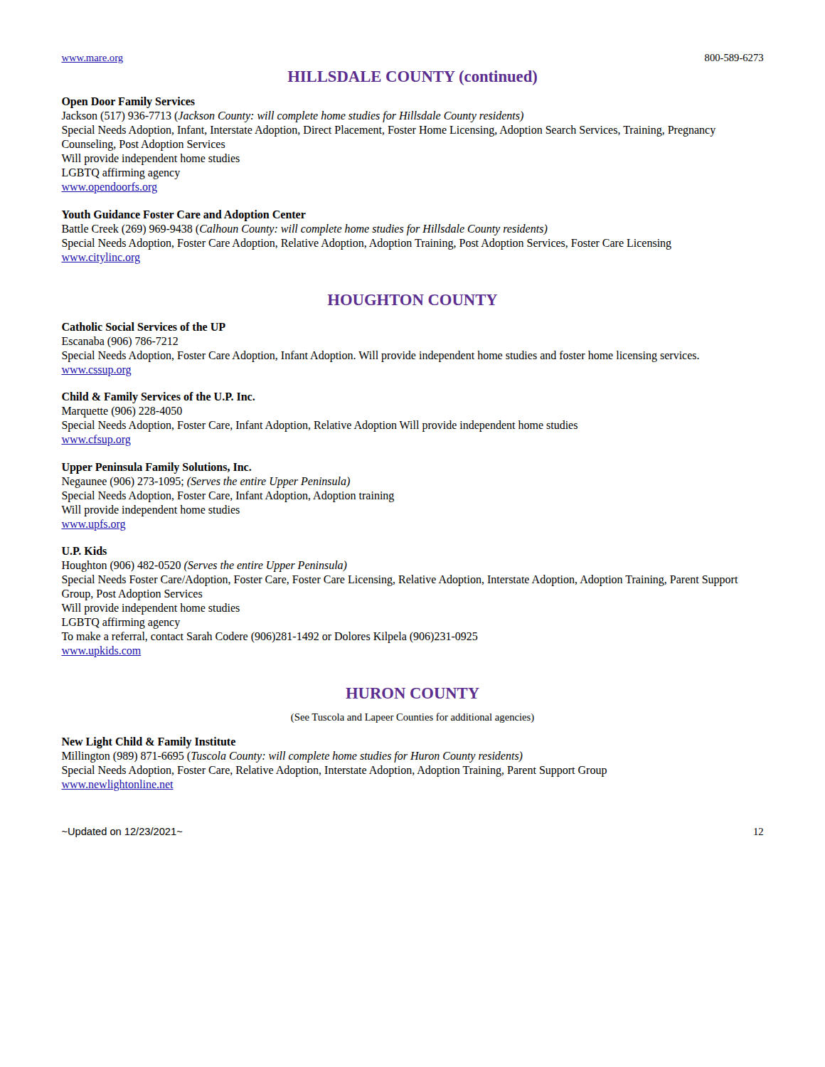www.mare.org
800-589-6273
HILLSDALE COUNTY (continued)
Open Door Family Services
Jackson (517) 936-7713 (Jackson County: will complete home studies for Hillsdale County residents)
Special Needs Adoption, Infant, Interstate Adoption, Direct Placement, Foster Home Licensing, Adoption Search Services, Training, Pregnancy Counseling, Post Adoption Services
Will provide independent home studies
LGBTQ affirming agency
www.opendoorfs.org
Youth Guidance Foster Care and Adoption Center
Battle Creek (269) 969-9438 (Calhoun County: will complete home studies for Hillsdale County residents)
Special Needs Adoption, Foster Care Adoption, Relative Adoption, Adoption Training, Post Adoption Services, Foster Care Licensing
www.citylinc.org
HOUGHTON COUNTY
Catholic Social Services of the UP
Escanaba (906) 786-7212
Special Needs Adoption, Foster Care Adoption, Infant Adoption. Will provide independent home studies and foster home licensing services.
www.cssup.org
Child & Family Services of the U.P. Inc.
Marquette (906) 228-4050
Special Needs Adoption, Foster Care, Infant Adoption, Relative Adoption Will provide independent home studies
www.cfsup.org
Upper Peninsula Family Solutions, Inc.
Negaunee (906) 273-1095; (Serves the entire Upper Peninsula)
Special Needs Adoption, Foster Care, Infant Adoption, Adoption training
Will provide independent home studies
www.upfs.org
U.P. Kids
Houghton (906) 482-0520 (Serves the entire Upper Peninsula)
Special Needs Foster Care/Adoption, Foster Care, Foster Care Licensing, Relative Adoption, Interstate Adoption, Adoption Training, Parent Support Group, Post Adoption Services
Will provide independent home studies
LGBTQ affirming agency
To make a referral, contact Sarah Codere (906)281-1492 or Dolores Kilpela (906)231-0925
www.upkids.com
HURON COUNTY
(See Tuscola and Lapeer Counties for additional agencies)
New Light Child & Family Institute
Millington (989) 871-6695 (Tuscola County: will complete home studies for Huron County residents)
Special Needs Adoption, Foster Care, Relative Adoption, Interstate Adoption, Adoption Training, Parent Support Group
www.newlightonline.net
~Updated on 12/23/2021~
12